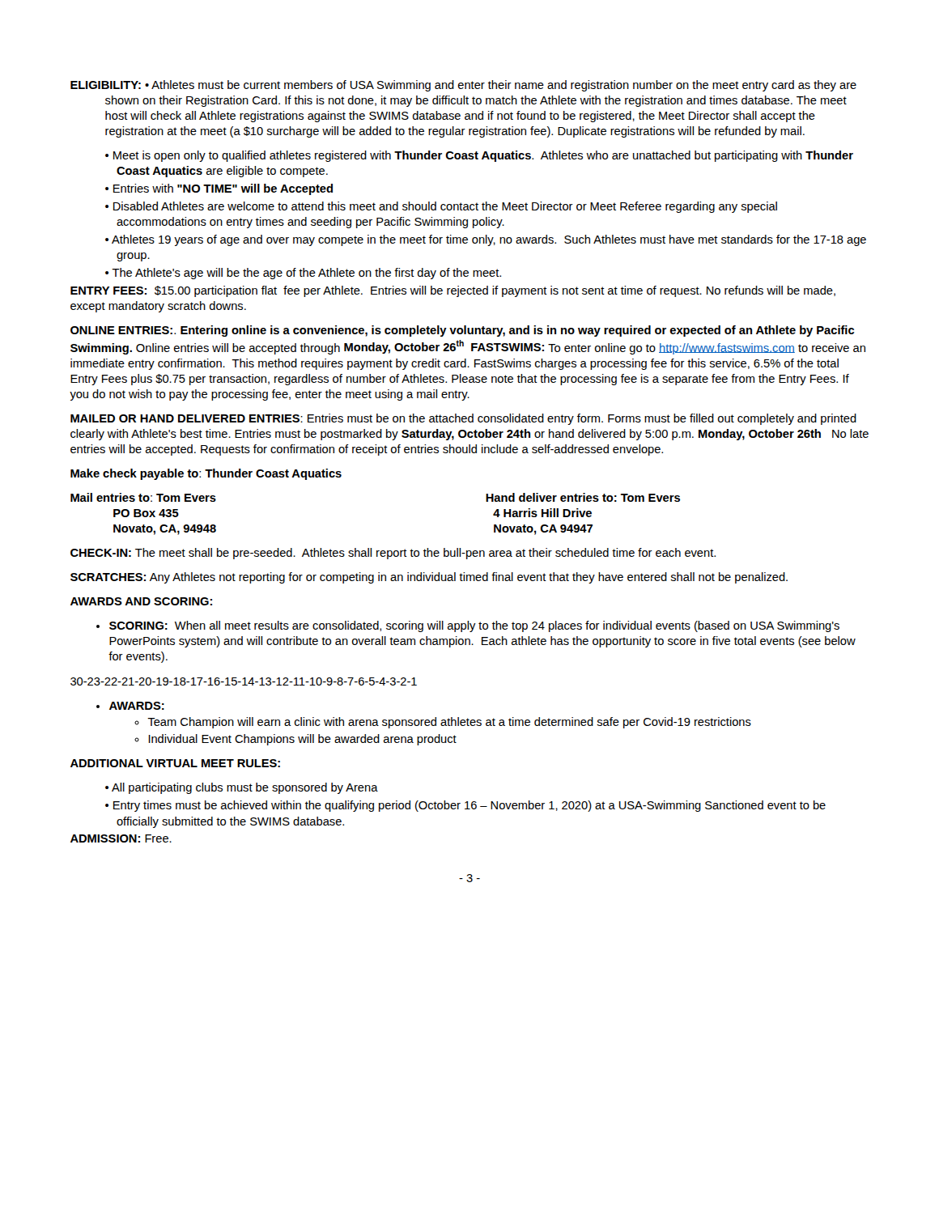ELIGIBILITY: • Athletes must be current members of USA Swimming and enter their name and registration number on the meet entry card as they are shown on their Registration Card. If this is not done, it may be difficult to match the Athlete with the registration and times database. The meet host will check all Athlete registrations against the SWIMS database and if not found to be registered, the Meet Director shall accept the registration at the meet (a $10 surcharge will be added to the regular registration fee). Duplicate registrations will be refunded by mail.
• Meet is open only to qualified athletes registered with Thunder Coast Aquatics. Athletes who are unattached but participating with Thunder Coast Aquatics are eligible to compete.
• Entries with "NO TIME" will be Accepted
• Disabled Athletes are welcome to attend this meet and should contact the Meet Director or Meet Referee regarding any special accommodations on entry times and seeding per Pacific Swimming policy.
• Athletes 19 years of age and over may compete in the meet for time only, no awards. Such Athletes must have met standards for the 17-18 age group.
• The Athlete's age will be the age of the Athlete on the first day of the meet.
ENTRY FEES: $15.00 participation flat fee per Athlete. Entries will be rejected if payment is not sent at time of request. No refunds will be made, except mandatory scratch downs.
ONLINE ENTRIES:. Entering online is a convenience, is completely voluntary, and is in no way required or expected of an Athlete by Pacific Swimming. Online entries will be accepted through Monday, October 26th FASTSWIMS: To enter online go to http://www.fastswims.com to receive an immediate entry confirmation. This method requires payment by credit card. FastSwims charges a processing fee for this service, 6.5% of the total Entry Fees plus $0.75 per transaction, regardless of number of Athletes. Please note that the processing fee is a separate fee from the Entry Fees. If you do not wish to pay the processing fee, enter the meet using a mail entry.
MAILED OR HAND DELIVERED ENTRIES: Entries must be on the attached consolidated entry form. Forms must be filled out completely and printed clearly with Athlete's best time. Entries must be postmarked by Saturday, October 24th or hand delivered by 5:00 p.m. Monday, October 26th No late entries will be accepted. Requests for confirmation of receipt of entries should include a self-addressed envelope.
Make check payable to: Thunder Coast Aquatics
| Mail entries to : Tom Evers | Hand deliver entries to: Tom Evers |
| PO Box 435 | 4 Harris Hill Drive |
| Novato, CA, 94948 | Novato, CA 94947 |
CHECK-IN: The meet shall be pre-seeded. Athletes shall report to the bull-pen area at their scheduled time for each event.
SCRATCHES: Any Athletes not reporting for or competing in an individual timed final event that they have entered shall not be penalized.
AWARDS AND SCORING:
SCORING: When all meet results are consolidated, scoring will apply to the top 24 places for individual events (based on USA Swimming's PowerPoints system) and will contribute to an overall team champion. Each athlete has the opportunity to score in five total events (see below for events).
30-23-22-21-20-19-18-17-16-15-14-13-12-11-10-9-8-7-6-5-4-3-2-1
AWARDS:
Team Champion will earn a clinic with arena sponsored athletes at a time determined safe per Covid-19 restrictions
Individual Event Champions will be awarded arena product
ADDITIONAL VIRTUAL MEET RULES:
• All participating clubs must be sponsored by Arena
• Entry times must be achieved within the qualifying period (October 16 – November 1, 2020) at a USA-Swimming Sanctioned event to be officially submitted to the SWIMS database.
ADMISSION: Free.
- 3 -